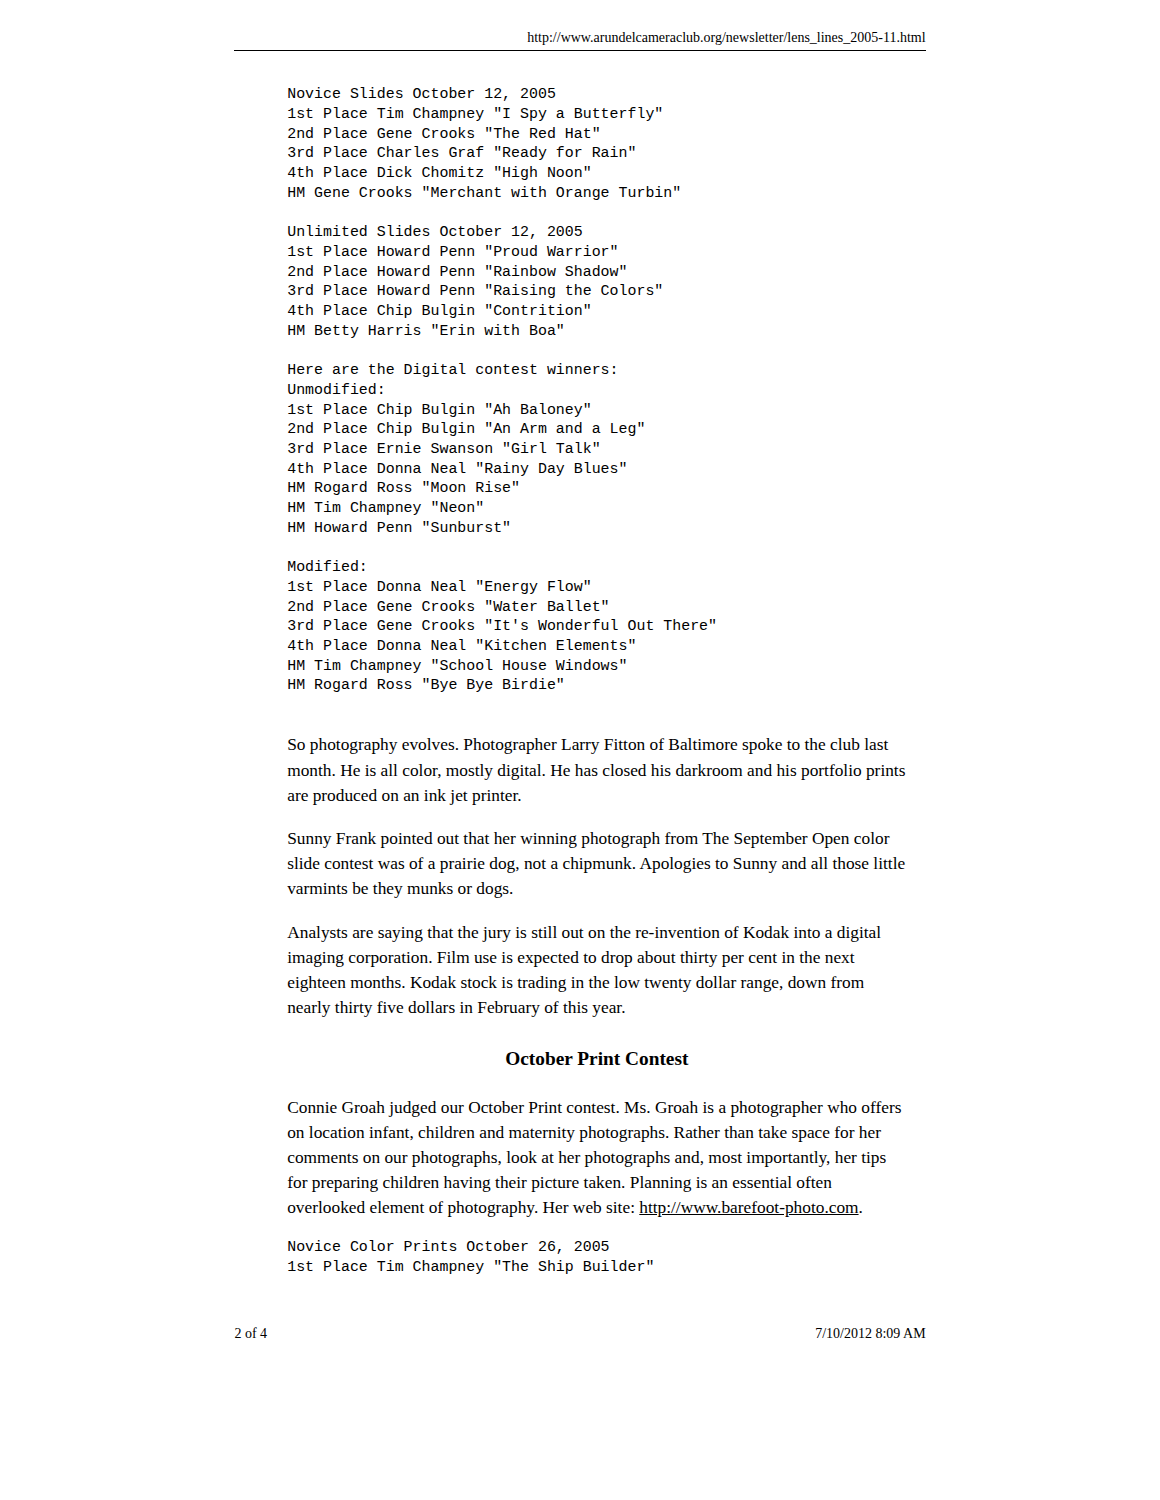http://www.arundelcameraclub.org/newsletter/lens_lines_2005-11.html
Novice Slides October 12, 2005
1st Place Tim Champney "I Spy a Butterfly"
2nd Place Gene Crooks "The Red Hat"
3rd Place Charles Graf "Ready for Rain"
4th Place Dick Chomitz "High Noon"
HM Gene Crooks "Merchant with Orange Turbin"

Unlimited Slides October 12, 2005
1st Place Howard Penn "Proud Warrior"
2nd Place Howard Penn "Rainbow Shadow"
3rd Place Howard Penn "Raising the Colors"
4th Place Chip Bulgin "Contrition"
HM Betty Harris "Erin with Boa"

Here are the Digital contest winners:
Unmodified:
1st Place Chip Bulgin "Ah Baloney"
2nd Place Chip Bulgin "An Arm and a Leg"
3rd Place Ernie Swanson "Girl Talk"
4th Place Donna Neal "Rainy Day Blues"
HM Rogard Ross "Moon Rise"
HM Tim Champney "Neon"
HM Howard Penn "Sunburst"

Modified:
1st Place Donna Neal "Energy Flow"
2nd Place Gene Crooks "Water Ballet"
3rd Place Gene Crooks "It's Wonderful Out There"
4th Place Donna Neal "Kitchen Elements"
HM Tim Champney "School House Windows"
HM Rogard Ross "Bye Bye Birdie"
So photography evolves. Photographer Larry Fitton of Baltimore spoke to the club last month. He is all color, mostly digital. He has closed his darkroom and his portfolio prints are produced on an ink jet printer.
Sunny Frank pointed out that her winning photograph from The September Open color slide contest was of a prairie dog, not a chipmunk. Apologies to Sunny and all those little varmints be they munks or dogs.
Analysts are saying that the jury is still out on the re-invention of Kodak into a digital imaging corporation. Film use is expected to drop about thirty per cent in the next eighteen months. Kodak stock is trading in the low twenty dollar range, down from nearly thirty five dollars in February of this year.
October Print Contest
Connie Groah judged our October Print contest. Ms. Groah is a photographer who offers on location infant, children and maternity photographs. Rather than take space for her comments on our photographs, look at her photographs and, most importantly, her tips for preparing children having their picture taken. Planning is an essential often overlooked element of photography. Her web site: http://www.barefoot-photo.com.
Novice Color Prints October 26, 2005
1st Place Tim Champney "The Ship Builder"
2 of 4 7/10/2012 8:09 AM